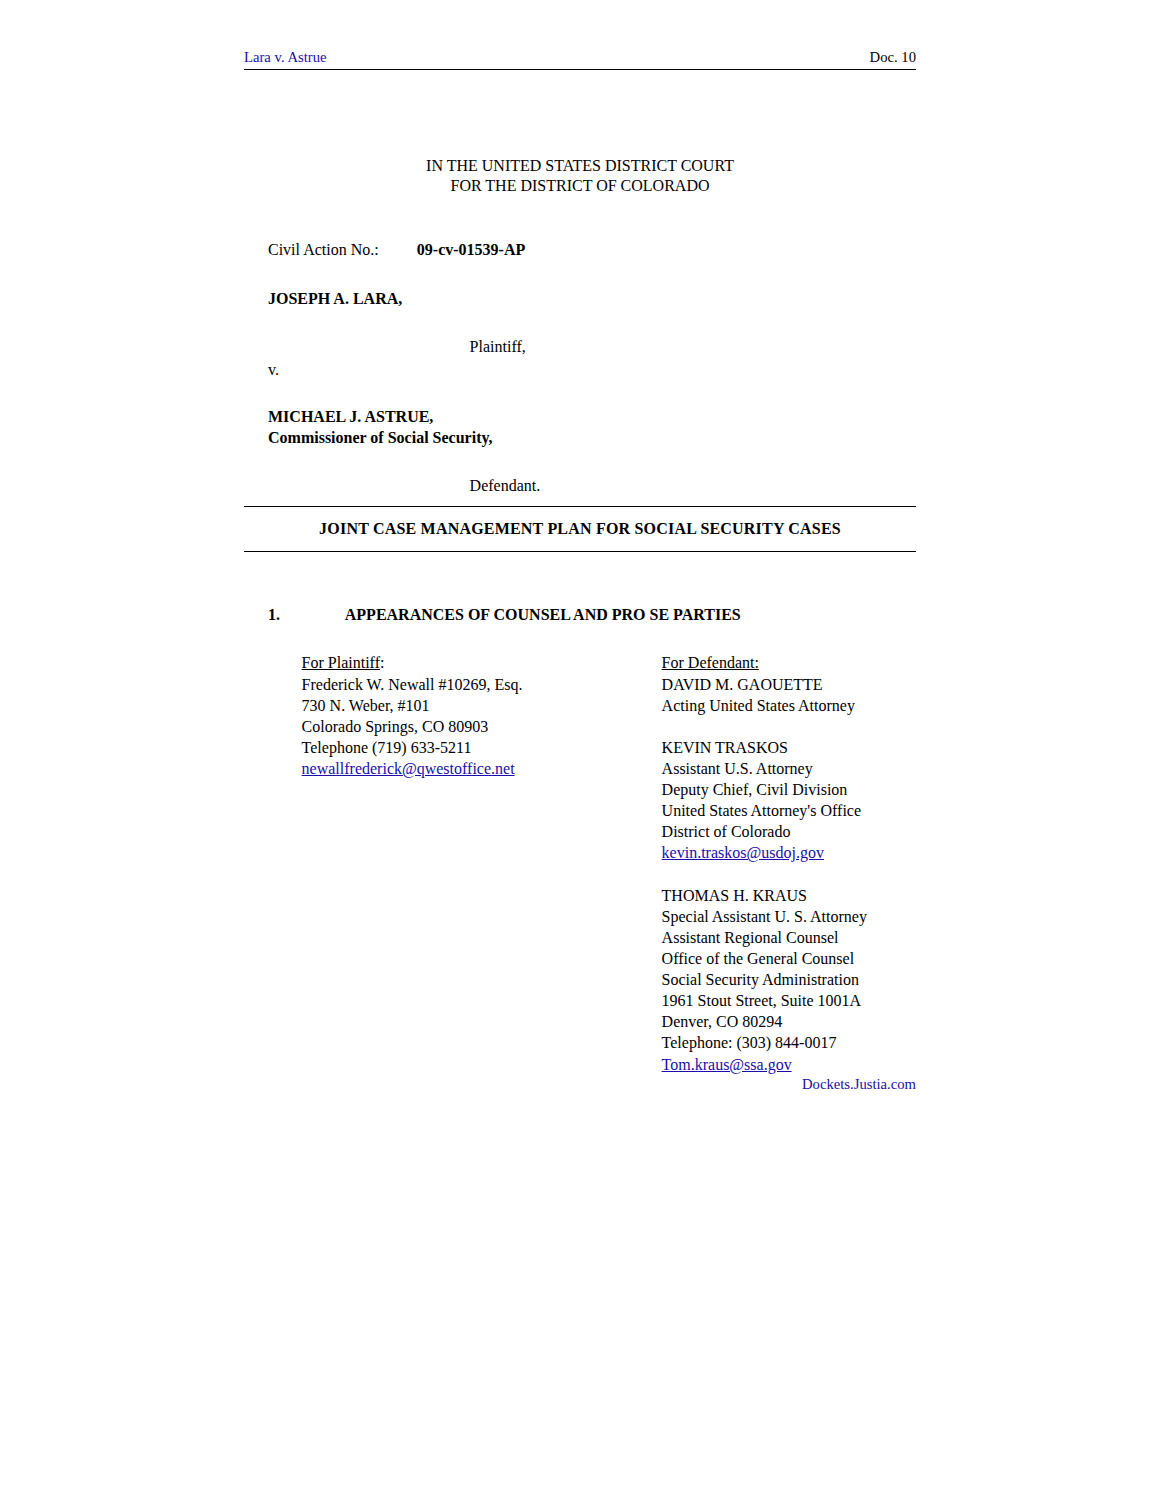Lara v. Astrue
Doc. 10
IN THE UNITED STATES DISTRICT COURT
FOR THE DISTRICT OF COLORADO
Civil Action No.: 09-cv-01539-AP
JOSEPH A. LARA,
Plaintiff,
v.
MICHAEL J. ASTRUE,
Commissioner of Social Security,
Defendant.
JOINT CASE MANAGEMENT PLAN FOR SOCIAL SECURITY CASES
1. APPEARANCES OF COUNSEL AND PRO SE PARTIES
For Plaintiff:
Frederick W. Newall #10269, Esq.
730 N. Weber, #101
Colorado Springs, CO 80903
Telephone (719) 633-5211
newallfrederick@qwestoffice.net
For Defendant:
DAVID M. GAOUETTE
Acting United States Attorney
KEVIN TRASKOS
Assistant U.S. Attorney
Deputy Chief, Civil Division
United States Attorney's Office
District of Colorado
kevin.traskos@usdoj.gov
THOMAS H. KRAUS
Special Assistant U. S. Attorney
Assistant Regional Counsel
Office of the General Counsel
Social Security Administration
1961 Stout Street, Suite 1001A
Denver, CO 80294
Telephone: (303) 844-0017
Tom.kraus@ssa.gov
Dockets.Justia.com